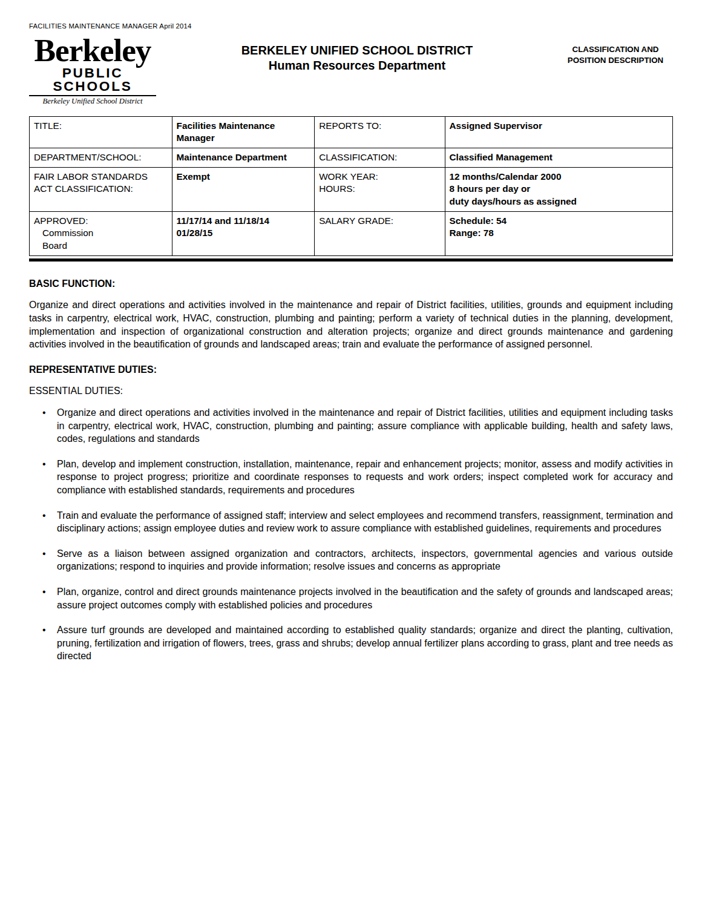FACILITIES MAINTENANCE MANAGER April 2014
Berkeley PUBLIC SCHOOLS
Berkeley Unified School District
BERKELEY UNIFIED SCHOOL DISTRICT
Human Resources Department
CLASSIFICATION AND
POSITION DESCRIPTION
| TITLE: | Facilities Maintenance Manager | REPORTS TO: | Assigned Supervisor |
| DEPARTMENT/SCHOOL: | Maintenance Department | CLASSIFICATION: | Classified Management |
| FAIR LABOR STANDARDS ACT CLASSIFICATION: | Exempt | WORK YEAR: HOURS: | 12 months/Calendar 2000 8 hours per day or duty days/hours as assigned |
| APPROVED: Commission Board | 11/17/14 and 11/18/14 01/28/15 | SALARY GRADE: | Schedule: 54 Range: 78 |
BASIC FUNCTION:
Organize and direct operations and activities involved in the maintenance and repair of District facilities, utilities, grounds and equipment including tasks in carpentry, electrical work, HVAC, construction, plumbing and painting; perform a variety of technical duties in the planning, development, implementation and inspection of organizational construction and alteration projects; organize and direct grounds maintenance and gardening activities involved in the beautification of grounds and landscaped areas; train and evaluate the performance of assigned personnel.
REPRESENTATIVE DUTIES:
ESSENTIAL DUTIES:
Organize and direct operations and activities involved in the maintenance and repair of District facilities, utilities and equipment including tasks in carpentry, electrical work, HVAC, construction, plumbing and painting; assure compliance with applicable building, health and safety laws, codes, regulations and standards
Plan, develop and implement construction, installation, maintenance, repair and enhancement projects; monitor, assess and modify activities in response to project progress; prioritize and coordinate responses to requests and work orders; inspect completed work for accuracy and compliance with established standards, requirements and procedures
Train and evaluate the performance of assigned staff; interview and select employees and recommend transfers, reassignment, termination and disciplinary actions; assign employee duties and review work to assure compliance with established guidelines, requirements and procedures
Serve as a liaison between assigned organization and contractors, architects, inspectors, governmental agencies and various outside organizations; respond to inquiries and provide information; resolve issues and concerns as appropriate
Plan, organize, control and direct grounds maintenance projects involved in the beautification and the safety of grounds and landscaped areas; assure project outcomes comply with established policies and procedures
Assure turf grounds are developed and maintained according to established quality standards; organize and direct the planting, cultivation, pruning, fertilization and irrigation of flowers, trees, grass and shrubs; develop annual fertilizer plans according to grass, plant and tree needs as directed